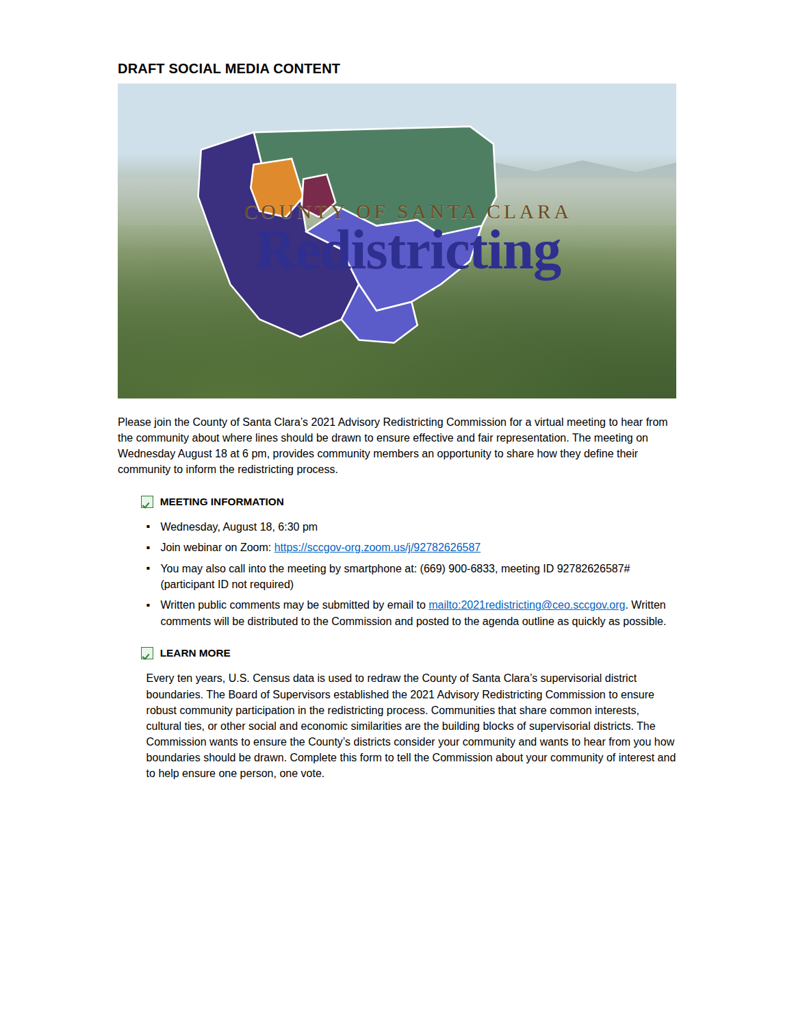DRAFT SOCIAL MEDIA CONTENT
COUNTY OF SANTA CLARA
Redistricting
Please join the County of Santa Clara’s 2021 Advisory Redistricting Commission for a virtual meeting to hear from the community about where lines should be drawn to ensure effective and fair representation. The meeting on Wednesday August 18 at 6 pm, provides community members an opportunity to share how they define their community to inform the redistricting process.
MEETING INFORMATION
Wednesday, August 18, 6:30 pm
Join webinar on Zoom: https://sccgov-org.zoom.us/j/92782626587
You may also call into the meeting by smartphone at: (669) 900-6833, meeting ID 92782626587# (participant ID not required)
Written public comments may be submitted by email to mailto:2021redistricting@ceo.sccgov.org. Written comments will be distributed to the Commission and posted to the agenda outline as quickly as possible.
LEARN MORE
Every ten years, U.S. Census data is used to redraw the County of Santa Clara’s supervisorial district boundaries. The Board of Supervisors established the 2021 Advisory Redistricting Commission to ensure robust community participation in the redistricting process. Communities that share common interests, cultural ties, or other social and economic similarities are the building blocks of supervisorial districts. The Commission wants to ensure the County’s districts consider your community and wants to hear from you how boundaries should be drawn. Complete this form to tell the Commission about your community of interest and to help ensure one person, one vote.